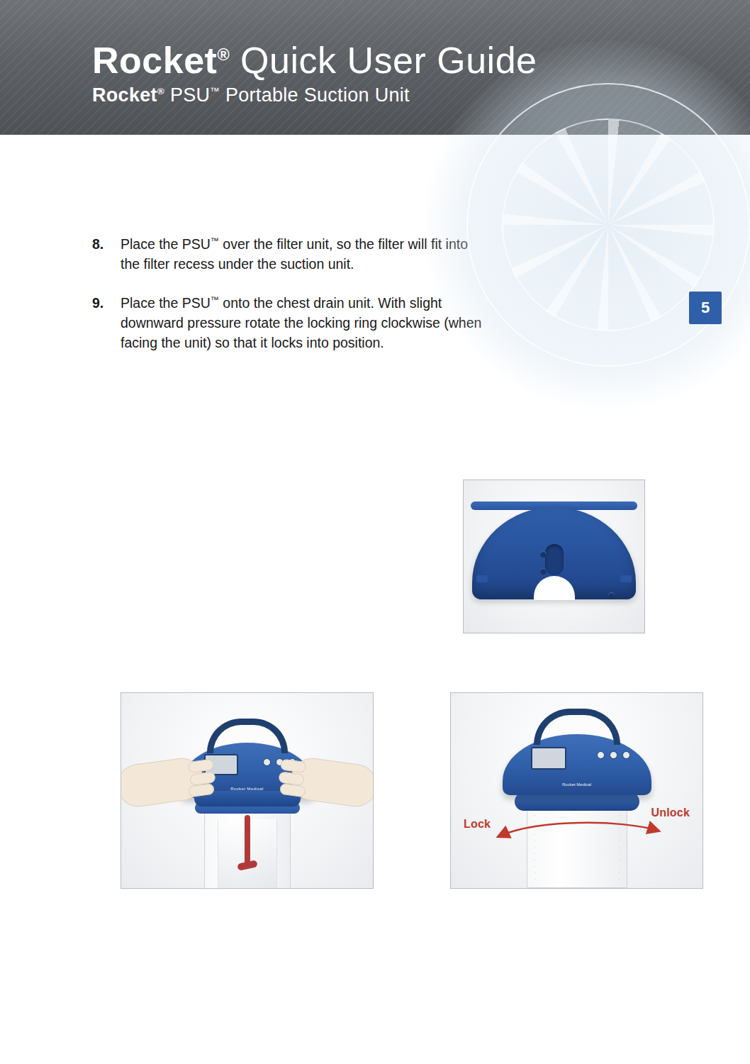Rocket® Quick User Guide
Rocket® PSU™ Portable Suction Unit
8. Place the PSU™ over the filter unit, so the filter will fit into the filter recess under the suction unit.
9. Place the PSU™ onto the chest drain unit. With slight downward pressure rotate the locking ring clockwise (when facing the unit) so that it locks into position.
Rocket Medical
Rocket Medical
Lock Unlock
5